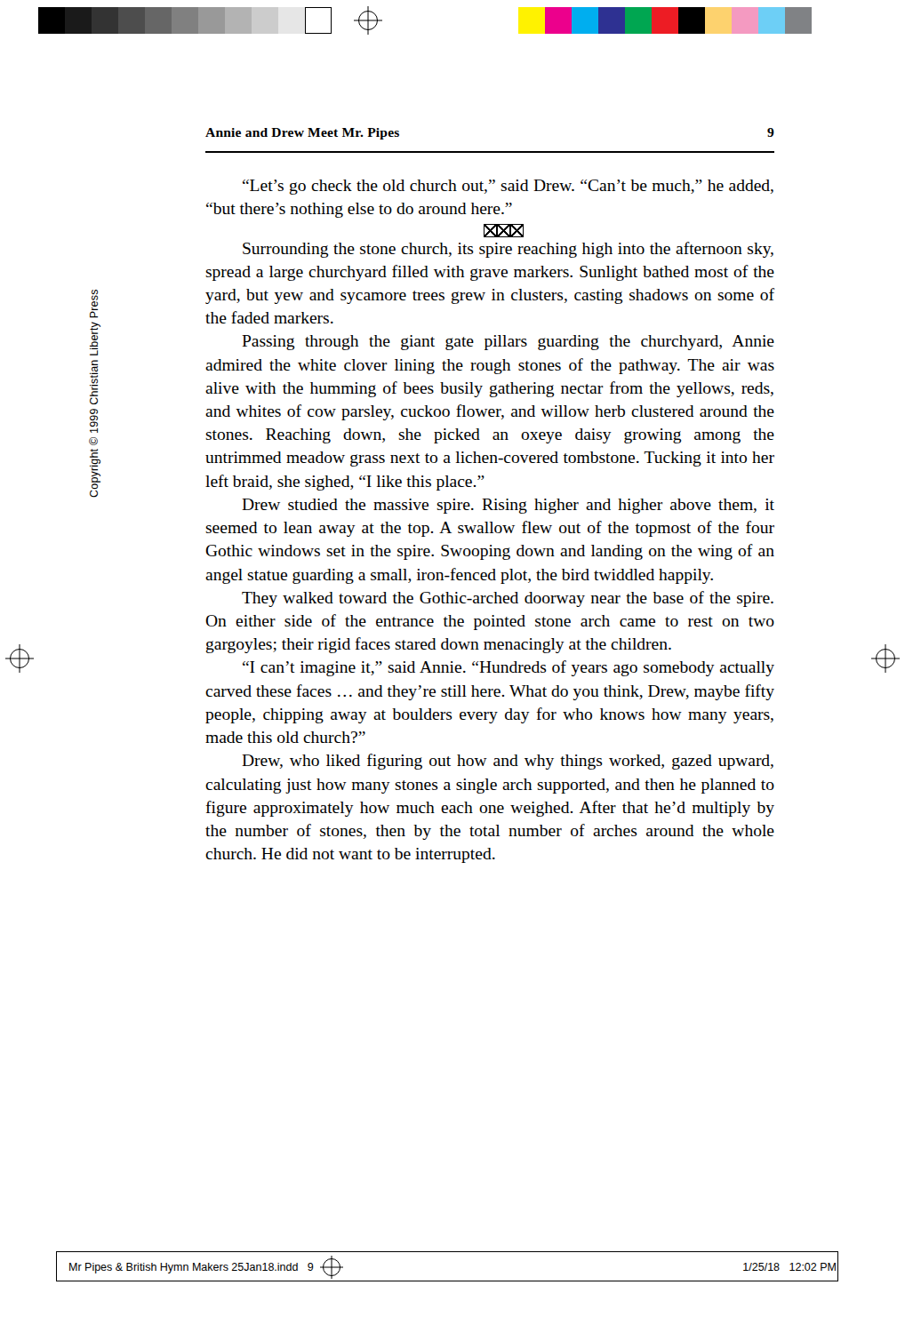Annie and Drew Meet Mr. Pipes9
“Let’s go check the old church out,” said Drew. “Can’t be much,” he added, “but there’s nothing else to do around here.”
Surrounding the stone church, its spire reaching high into the afternoon sky, spread a large churchyard filled with grave markers. Sunlight bathed most of the yard, but yew and syca­more trees grew in clusters, casting shadows on some of the faded markers.
Passing through the giant gate pillars guarding the church­yard, Annie admired the white clover lining the rough stones of the pathway. The air was alive with the humming of bees busily gathering nectar from the yellows, reds, and whites of cow pars­ley, cuckoo flower, and willow herb clustered around the stones. Reaching down, she picked an oxeye daisy growing among the untrimmed meadow grass next to a lichen-covered tombstone. Tucking it into her left braid, she sighed, “I like this place.”
Drew studied the massive spire. Rising higher and higher above them, it seemed to lean away at the top. A swallow flew out of the topmost of the four Gothic windows set in the spire. Swooping down and landing on the wing of an angel statue guarding a small, iron-fenced plot, the bird twiddled happily.
They walked toward the Gothic-arched doorway near the base of the spire. On either side of the entrance the pointed stone arch came to rest on two gargoyles; their rigid faces stared down menacingly at the children.
“I can’t imagine it,” said Annie. “Hundreds of years ago somebody actually carved these faces … and they’re still here. What do you think, Drew, maybe fifty people, chipping away at boulders every day for who knows how many years, made this old church?”
Drew, who liked figuring out how and why things worked, gazed upward, calculating just how many stones a single arch supported, and then he planned to figure approximately how much each one weighed. After that he’d multiply by the num­ber of stones, then by the total number of arches around the whole church. He did not want to be interrupted.
Copyright © 1999 Christian Liberty Press
Mr Pipes & British Hymn Makers 25Jan18.indd 9
1/25/18 12:02 PM